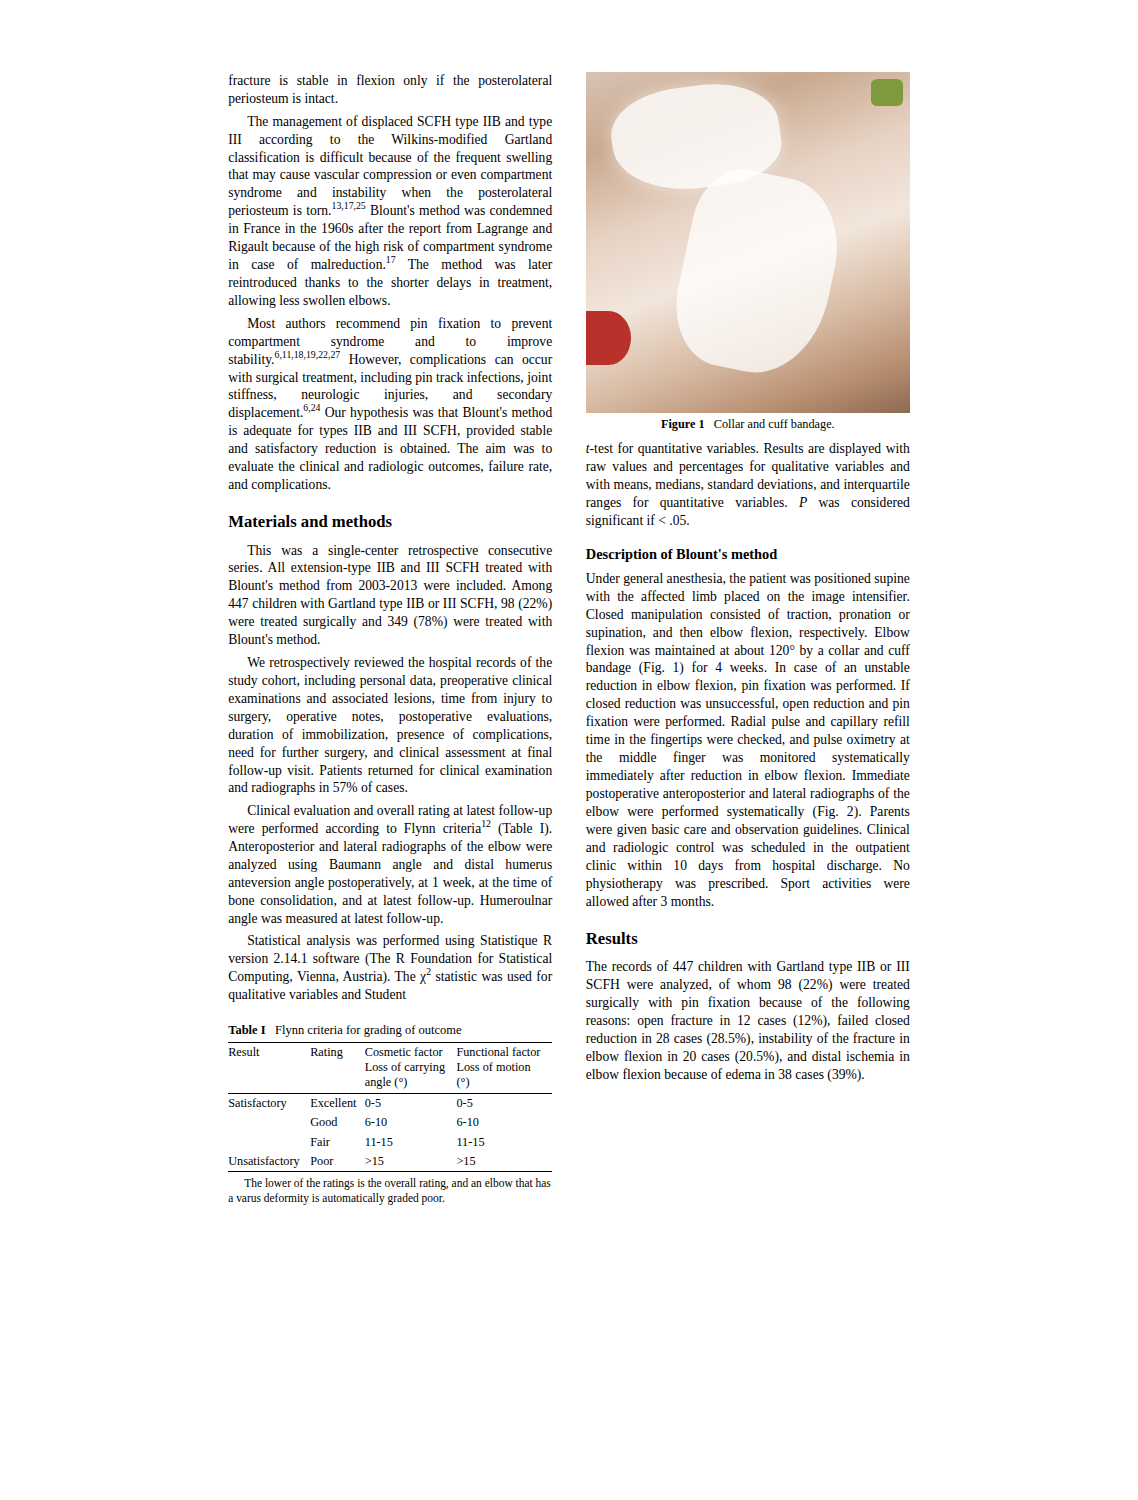fracture is stable in flexion only if the posterolateral periosteum is intact.
The management of displaced SCFH type IIB and type III according to the Wilkins-modified Gartland classification is difficult because of the frequent swelling that may cause vascular compression or even compartment syndrome and instability when the posterolateral periosteum is torn.13,17,25 Blount's method was condemned in France in the 1960s after the report from Lagrange and Rigault because of the high risk of compartment syndrome in case of malreduction.17 The method was later reintroduced thanks to the shorter delays in treatment, allowing less swollen elbows.
Most authors recommend pin fixation to prevent compartment syndrome and to improve stability.6,11,18,19,22,27 However, complications can occur with surgical treatment, including pin track infections, joint stiffness, neurologic injuries, and secondary displacement.6,24 Our hypothesis was that Blount's method is adequate for types IIB and III SCFH, provided stable and satisfactory reduction is obtained. The aim was to evaluate the clinical and radiologic outcomes, failure rate, and complications.
Materials and methods
This was a single-center retrospective consecutive series. All extension-type IIB and III SCFH treated with Blount's method from 2003-2013 were included. Among 447 children with Gartland type IIB or III SCFH, 98 (22%) were treated surgically and 349 (78%) were treated with Blount's method.
We retrospectively reviewed the hospital records of the study cohort, including personal data, preoperative clinical examinations and associated lesions, time from injury to surgery, operative notes, postoperative evaluations, duration of immobilization, presence of complications, need for further surgery, and clinical assessment at final follow-up visit. Patients returned for clinical examination and radiographs in 57% of cases.
Clinical evaluation and overall rating at latest follow-up were performed according to Flynn criteria12 (Table I). Anteroposterior and lateral radiographs of the elbow were analyzed using Baumann angle and distal humerus anteversion angle postoperatively, at 1 week, at the time of bone consolidation, and at latest follow-up. Humeroulnar angle was measured at latest follow-up.
Statistical analysis was performed using Statistique R version 2.14.1 software (The R Foundation for Statistical Computing, Vienna, Austria). The χ2 statistic was used for qualitative variables and Student
Table I Flynn criteria for grading of outcome
| Result | Rating | Cosmetic factor Loss of carrying angle (°) | Functional factor Loss of motion (°) |
| --- | --- | --- | --- |
| Satisfactory | Excellent | 0-5 | 0-5 |
| | Good | 6-10 | 6-10 |
| | Fair | 11-15 | 11-15 |
| Unsatisfactory | Poor | >15 | >15 |
The lower of the ratings is the overall rating, and an elbow that has a varus deformity is automatically graded poor.
Figure 1 Collar and cuff bandage.
t-test for quantitative variables. Results are displayed with raw values and percentages for qualitative variables and with means, medians, standard deviations, and interquartile ranges for quantitative variables. P was considered significant if < .05.
Description of Blount's method
Under general anesthesia, the patient was positioned supine with the affected limb placed on the image intensifier. Closed manipulation consisted of traction, pronation or supination, and then elbow flexion, respectively. Elbow flexion was maintained at about 120° by a collar and cuff bandage (Fig. 1) for 4 weeks. In case of an unstable reduction in elbow flexion, pin fixation was performed. If closed reduction was unsuccessful, open reduction and pin fixation were performed. Radial pulse and capillary refill time in the fingertips were checked, and pulse oximetry at the middle finger was monitored systematically immediately after reduction in elbow flexion. Immediate postoperative anteroposterior and lateral radiographs of the elbow were performed systematically (Fig. 2). Parents were given basic care and observation guidelines. Clinical and radiologic control was scheduled in the outpatient clinic within 10 days from hospital discharge. No physiotherapy was prescribed. Sport activities were allowed after 3 months.
Results
The records of 447 children with Gartland type IIB or III SCFH were analyzed, of whom 98 (22%) were treated surgically with pin fixation because of the following reasons: open fracture in 12 cases (12%), failed closed reduction in 28 cases (28.5%), instability of the fracture in elbow flexion in 20 cases (20.5%), and distal ischemia in elbow flexion because of edema in 38 cases (39%).